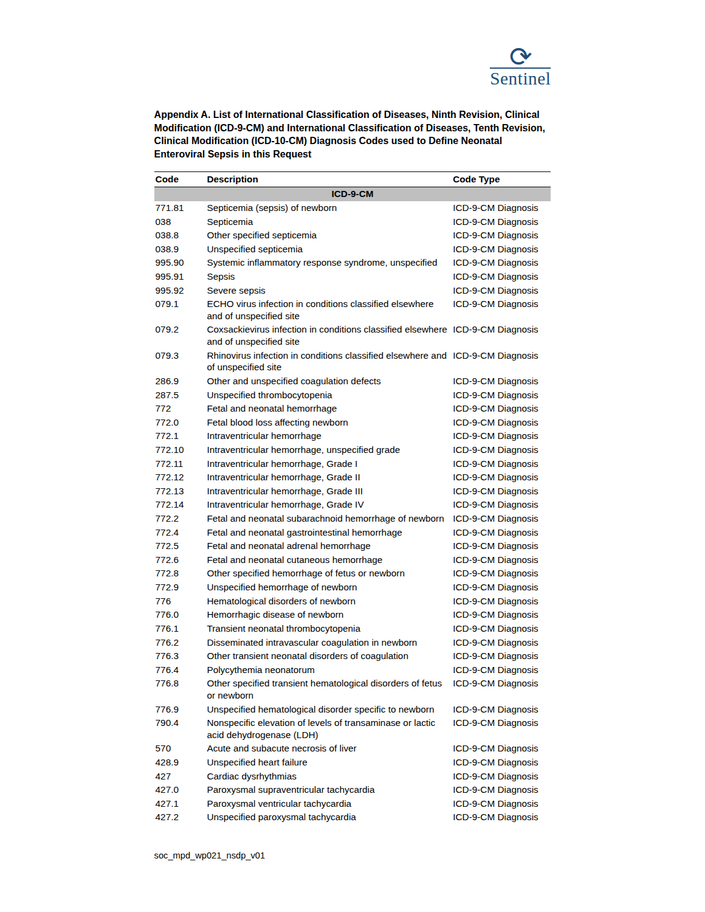⟳
Sentinel
Appendix A. List of International Classification of Diseases, Ninth Revision, Clinical Modification (ICD-9-CM) and International Classification of Diseases, Tenth Revision, Clinical Modification (ICD-10-CM) Diagnosis Codes used to Define Neonatal Enteroviral Sepsis in this Request
| Code | Description | Code Type |
| --- | --- | --- |
| ICD-9-CM |
| 771.81 | Septicemia (sepsis) of newborn | ICD-9-CM Diagnosis |
| 038 | Septicemia | ICD-9-CM Diagnosis |
| 038.8 | Other specified septicemia | ICD-9-CM Diagnosis |
| 038.9 | Unspecified septicemia | ICD-9-CM Diagnosis |
| 995.90 | Systemic inflammatory response syndrome, unspecified | ICD-9-CM Diagnosis |
| 995.91 | Sepsis | ICD-9-CM Diagnosis |
| 995.92 | Severe sepsis | ICD-9-CM Diagnosis |
| 079.1 | ECHO virus infection in conditions classified elsewhere and of unspecified site | ICD-9-CM Diagnosis |
| 079.2 | Coxsackievirus infection in conditions classified elsewhere and of unspecified site | ICD-9-CM Diagnosis |
| 079.3 | Rhinovirus infection in conditions classified elsewhere and of unspecified site | ICD-9-CM Diagnosis |
| 286.9 | Other and unspecified coagulation defects | ICD-9-CM Diagnosis |
| 287.5 | Unspecified thrombocytopenia | ICD-9-CM Diagnosis |
| 772 | Fetal and neonatal hemorrhage | ICD-9-CM Diagnosis |
| 772.0 | Fetal blood loss affecting newborn | ICD-9-CM Diagnosis |
| 772.1 | Intraventricular hemorrhage | ICD-9-CM Diagnosis |
| 772.10 | Intraventricular hemorrhage, unspecified grade | ICD-9-CM Diagnosis |
| 772.11 | Intraventricular hemorrhage, Grade I | ICD-9-CM Diagnosis |
| 772.12 | Intraventricular hemorrhage, Grade II | ICD-9-CM Diagnosis |
| 772.13 | Intraventricular hemorrhage, Grade III | ICD-9-CM Diagnosis |
| 772.14 | Intraventricular hemorrhage, Grade IV | ICD-9-CM Diagnosis |
| 772.2 | Fetal and neonatal subarachnoid hemorrhage of newborn | ICD-9-CM Diagnosis |
| 772.4 | Fetal and neonatal gastrointestinal hemorrhage | ICD-9-CM Diagnosis |
| 772.5 | Fetal and neonatal adrenal hemorrhage | ICD-9-CM Diagnosis |
| 772.6 | Fetal and neonatal cutaneous hemorrhage | ICD-9-CM Diagnosis |
| 772.8 | Other specified hemorrhage of fetus or newborn | ICD-9-CM Diagnosis |
| 772.9 | Unspecified hemorrhage of newborn | ICD-9-CM Diagnosis |
| 776 | Hematological disorders of newborn | ICD-9-CM Diagnosis |
| 776.0 | Hemorrhagic disease of newborn | ICD-9-CM Diagnosis |
| 776.1 | Transient neonatal thrombocytopenia | ICD-9-CM Diagnosis |
| 776.2 | Disseminated intravascular coagulation in newborn | ICD-9-CM Diagnosis |
| 776.3 | Other transient neonatal disorders of coagulation | ICD-9-CM Diagnosis |
| 776.4 | Polycythemia neonatorum | ICD-9-CM Diagnosis |
| 776.8 | Other specified transient hematological disorders of fetus or newborn | ICD-9-CM Diagnosis |
| 776.9 | Unspecified hematological disorder specific to newborn | ICD-9-CM Diagnosis |
| 790.4 | Nonspecific elevation of levels of transaminase or lactic acid dehydrogenase (LDH) | ICD-9-CM Diagnosis |
| 570 | Acute and subacute necrosis of liver | ICD-9-CM Diagnosis |
| 428.9 | Unspecified heart failure | ICD-9-CM Diagnosis |
| 427 | Cardiac dysrhythmias | ICD-9-CM Diagnosis |
| 427.0 | Paroxysmal supraventricular tachycardia | ICD-9-CM Diagnosis |
| 427.1 | Paroxysmal ventricular tachycardia | ICD-9-CM Diagnosis |
| 427.2 | Unspecified paroxysmal tachycardia | ICD-9-CM Diagnosis |
soc_mpd_wp021_nsdp_v01